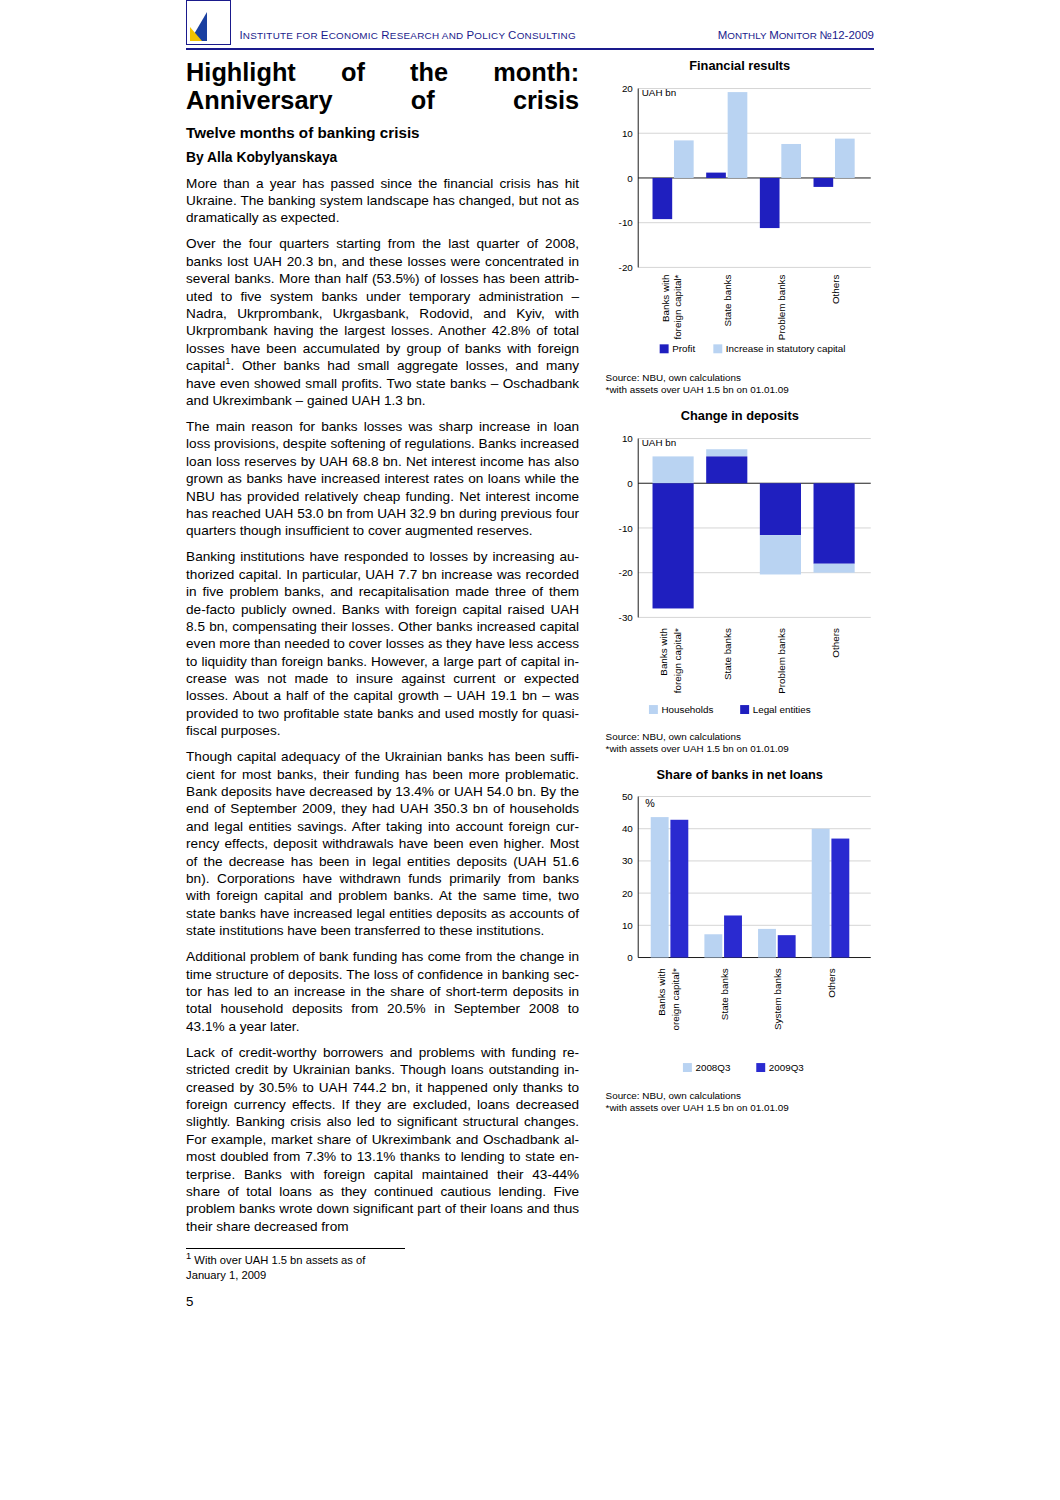INSTITUTE FOR ECONOMIC RESEARCH AND POLICY CONSULTING
MONTHLY MONITOR №12-2009
Highlight of the month: Anniversary of crisis
Twelve months of banking crisis
By Alla Kobylyanskaya
More than a year has passed since the financial crisis has hit Ukraine. The banking system landscape has changed, but not as dramatically as expected.
Over the four quarters starting from the last quarter of 2008, banks lost UAH 20.3 bn, and these losses were concentrated in several banks. More than half (53.5%) of losses has been attributed to five system banks under temporary administration – Nadra, Ukrprombank, Ukrgasbank, Rodovid, and Kyiv, with Ukrprombank having the largest losses. Another 42.8% of total losses have been accumulated by group of banks with foreign capital1. Other banks had small aggregate losses, and many have even showed small profits. Two state banks – Oschadbank and Ukreximbank – gained UAH 1.3 bn.
The main reason for banks losses was sharp increase in loan loss provisions, despite softening of regulations. Banks increased loan loss reserves by UAH 68.8 bn. Net interest income has also grown as banks have increased interest rates on loans while the NBU has provided relatively cheap funding. Net interest income has reached UAH 53.0 bn from UAH 32.9 bn during previous four quarters though insufficient to cover augmented reserves.
Banking institutions have responded to losses by increasing authorized capital. In particular, UAH 7.7 bn increase was recorded in five problem banks, and recapitalisation made three of them de-facto publicly owned. Banks with foreign capital raised UAH 8.5 bn, compensating their losses. Other banks increased capital even more than needed to cover losses as they have less access to liquidity than foreign banks. However, a large part of capital increase was not made to insure against current or expected losses. About a half of the capital growth – UAH 19.1 bn – was provided to two profitable state banks and used mostly for quasi-fiscal purposes.
Though capital adequacy of the Ukrainian banks has been sufficient for most banks, their funding has been more problematic. Bank deposits have decreased by 13.4% or UAH 54.0 bn. By the end of September 2009, they had UAH 350.3 bn of households and legal entities savings. After taking into account foreign currency effects, deposit withdrawals have been even higher. Most of the decrease has been in legal entities deposits (UAH 51.6 bn). Corporations have withdrawn funds primarily from banks with foreign capital and problem banks. At the same time, two state banks have increased legal entities deposits as accounts of state institutions have been transferred to these institutions.
Additional problem of bank funding has come from the change in time structure of deposits. The loss of confidence in banking sector has led to an increase in the share of short-term deposits in total household deposits from 20.5% in September 2008 to 43.1% a year later.
Lack of credit-worthy borrowers and problems with funding restricted credit by Ukrainian banks. Though loans outstanding increased by 30.5% to UAH 744.2 bn, it happened only thanks to foreign currency effects. If they are excluded, loans decreased slightly. Banking crisis also led to significant structural changes. For example, market share of Ukreximbank and Oschadbank almost doubled from 7.3% to 13.1% thanks to lending to state enterprise. Banks with foreign capital maintained their 43-44% share of total loans as they continued cautious lending. Five problem banks wrote down significant part of their loans and thus their share decreased from
1 With over UAH 1.5 bn assets as of January 1, 2009
5
Financial results
20 10 0 -10 -20 UAH bn Banks with foreign capital* State banks Problem banks Others Profit Increase in statutory capital
Source: NBU, own calculations
*with assets over UAH 1.5 bn on 01.01.09
Change in deposits
10 0 -10 -20 -30 UAH bn Banks with foreign capital* State banks Problem banks Others Households Legal entities
Source: NBU, own calculations
*with assets over UAH 1.5 bn on 01.01.09
Share of banks in net loans
50 40 30 20 10 0 % Banks with oreign capital* State banks System banks Others 2008Q3 2009Q3
Source: NBU, own calculations
*with assets over UAH 1.5 bn on 01.01.09